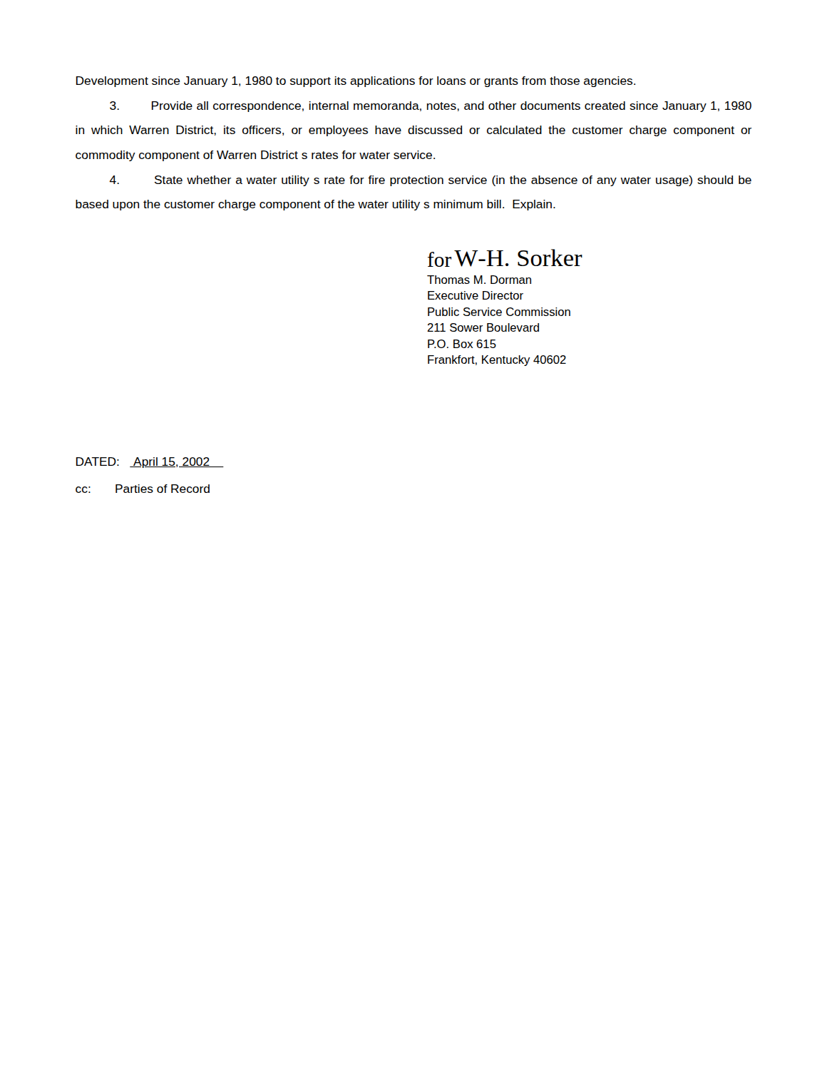Development since January 1, 1980 to support its applications for loans or grants from those agencies.
3. Provide all correspondence, internal memoranda, notes, and other documents created since January 1, 1980 in which Warren District, its officers, or employees have discussed or calculated the customer charge component or commodity component of Warren District s rates for water service.
4. State whether a water utility s rate for fire protection service (in the absence of any water usage) should be based upon the customer charge component of the water utility s minimum bill. Explain.
for W‑H. Sorker
Thomas M. Dorman
Executive Director
Public Service Commission
211 Sower Boulevard
P.O. Box 615
Frankfort, Kentucky 40602
DATED: April 15, 2002
cc: Parties of Record